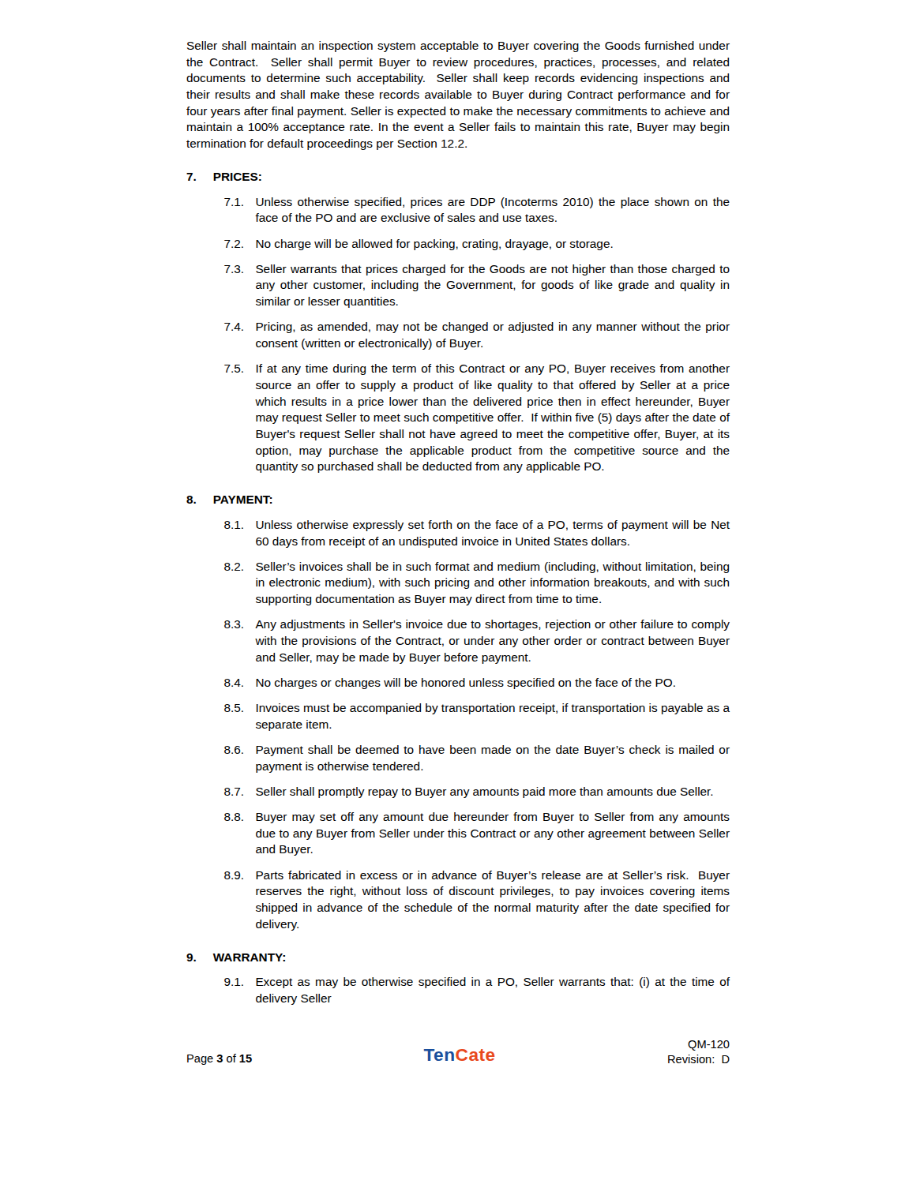Seller shall maintain an inspection system acceptable to Buyer covering the Goods furnished under the Contract. Seller shall permit Buyer to review procedures, practices, processes, and related documents to determine such acceptability. Seller shall keep records evidencing inspections and their results and shall make these records available to Buyer during Contract performance and for four years after final payment. Seller is expected to make the necessary commitments to achieve and maintain a 100% acceptance rate. In the event a Seller fails to maintain this rate, Buyer may begin termination for default proceedings per Section 12.2.
7. PRICES:
7.1. Unless otherwise specified, prices are DDP (Incoterms 2010) the place shown on the face of the PO and are exclusive of sales and use taxes.
7.2. No charge will be allowed for packing, crating, drayage, or storage.
7.3. Seller warrants that prices charged for the Goods are not higher than those charged to any other customer, including the Government, for goods of like grade and quality in similar or lesser quantities.
7.4. Pricing, as amended, may not be changed or adjusted in any manner without the prior consent (written or electronically) of Buyer.
7.5. If at any time during the term of this Contract or any PO, Buyer receives from another source an offer to supply a product of like quality to that offered by Seller at a price which results in a price lower than the delivered price then in effect hereunder, Buyer may request Seller to meet such competitive offer. If within five (5) days after the date of Buyer's request Seller shall not have agreed to meet the competitive offer, Buyer, at its option, may purchase the applicable product from the competitive source and the quantity so purchased shall be deducted from any applicable PO.
8. PAYMENT:
8.1. Unless otherwise expressly set forth on the face of a PO, terms of payment will be Net 60 days from receipt of an undisputed invoice in United States dollars.
8.2. Seller’s invoices shall be in such format and medium (including, without limitation, being in electronic medium), with such pricing and other information breakouts, and with such supporting documentation as Buyer may direct from time to time.
8.3. Any adjustments in Seller's invoice due to shortages, rejection or other failure to comply with the provisions of the Contract, or under any other order or contract between Buyer and Seller, may be made by Buyer before payment.
8.4. No charges or changes will be honored unless specified on the face of the PO.
8.5. Invoices must be accompanied by transportation receipt, if transportation is payable as a separate item.
8.6. Payment shall be deemed to have been made on the date Buyer’s check is mailed or payment is otherwise tendered.
8.7. Seller shall promptly repay to Buyer any amounts paid more than amounts due Seller.
8.8. Buyer may set off any amount due hereunder from Buyer to Seller from any amounts due to any Buyer from Seller under this Contract or any other agreement between Seller and Buyer.
8.9. Parts fabricated in excess or in advance of Buyer’s release are at Seller’s risk. Buyer reserves the right, without loss of discount privileges, to pay invoices covering items shipped in advance of the schedule of the normal maturity after the date specified for delivery.
9. WARRANTY:
9.1. Except as may be otherwise specified in a PO, Seller warrants that: (i) at the time of delivery Seller
Page 3 of 15
TenCate
QM-120
Revision: D